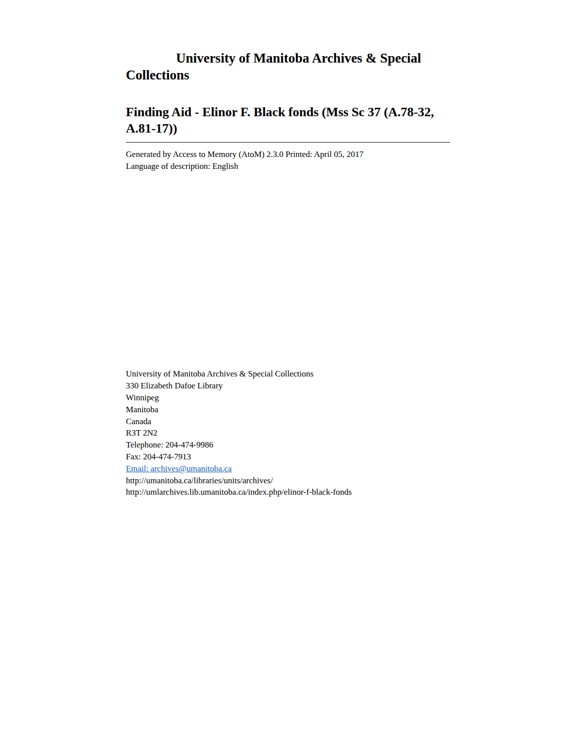University of Manitoba Archives & Special Collections
Finding Aid - Elinor F. Black fonds (Mss Sc 37 (A.78-32, A.81-17))
Generated by Access to Memory (AtoM) 2.3.0 Printed: April 05, 2017
Language of description: English
University of Manitoba Archives & Special Collections
330 Elizabeth Dafoe Library
Winnipeg
Manitoba
Canada
R3T 2N2
Telephone: 204-474-9986
Fax: 204-474-7913
Email: archives@umanitoba.ca
http://umanitoba.ca/libraries/units/archives/
http://umlarchives.lib.umanitoba.ca/index.php/elinor-f-black-fonds